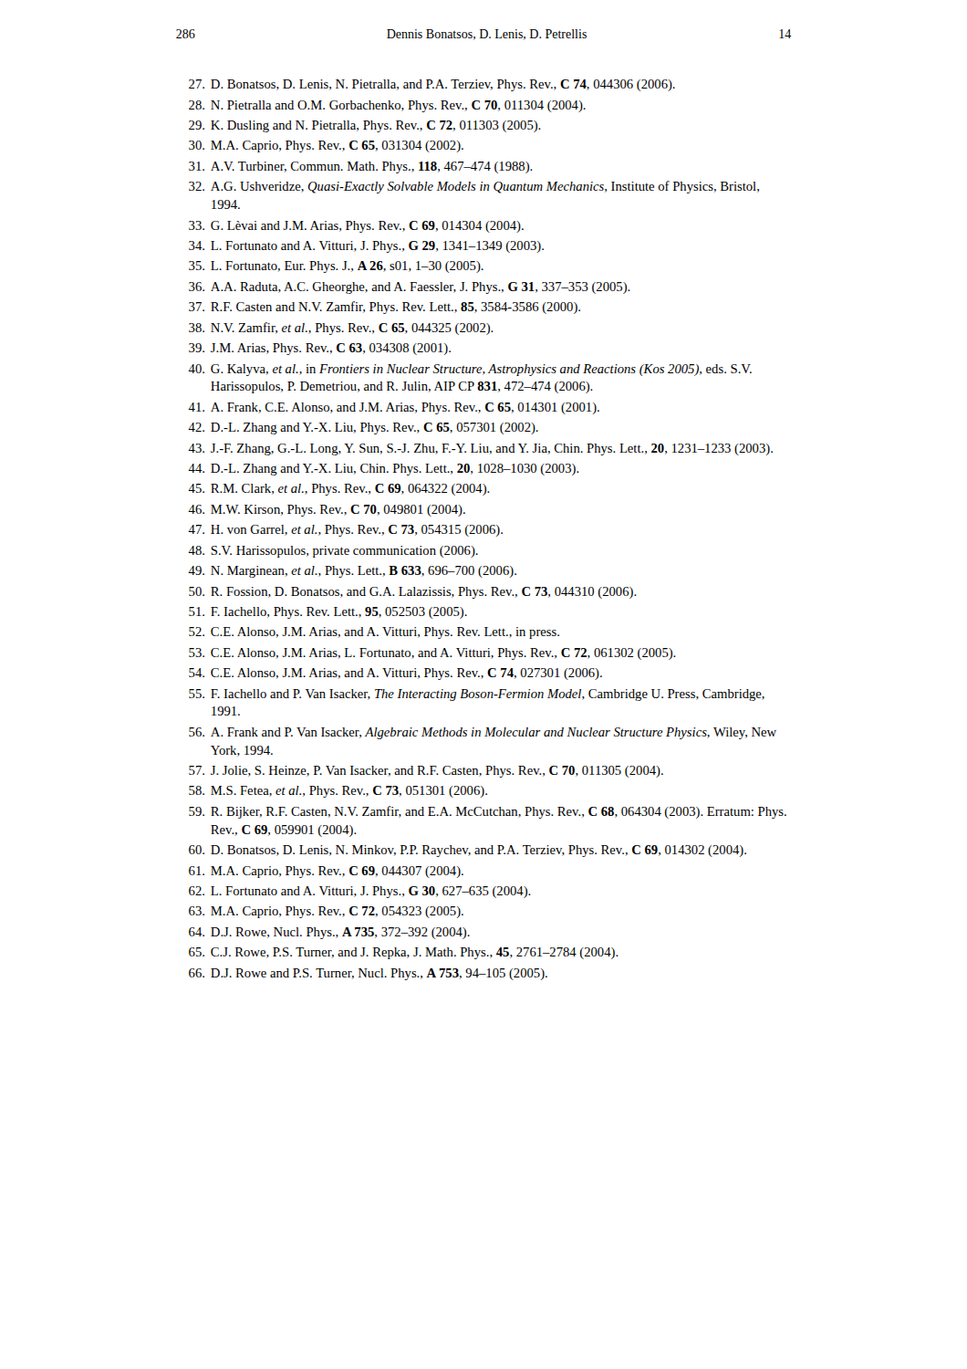286 Dennis Bonatsos, D. Lenis, D. Petrellis 14
27. D. Bonatsos, D. Lenis, N. Pietralla, and P.A. Terziev, Phys. Rev., C 74, 044306 (2006).
28. N. Pietralla and O.M. Gorbachenko, Phys. Rev., C 70, 011304 (2004).
29. K. Dusling and N. Pietralla, Phys. Rev., C 72, 011303 (2005).
30. M.A. Caprio, Phys. Rev., C 65, 031304 (2002).
31. A.V. Turbiner, Commun. Math. Phys., 118, 467–474 (1988).
32. A.G. Ushveridze, Quasi-Exactly Solvable Models in Quantum Mechanics, Institute of Physics, Bristol, 1994.
33. G. Lèvai and J.M. Arias, Phys. Rev., C 69, 014304 (2004).
34. L. Fortunato and A. Vitturi, J. Phys., G 29, 1341–1349 (2003).
35. L. Fortunato, Eur. Phys. J., A 26, s01, 1–30 (2005).
36. A.A. Raduta, A.C. Gheorghe, and A. Faessler, J. Phys., G 31, 337–353 (2005).
37. R.F. Casten and N.V. Zamfir, Phys. Rev. Lett., 85, 3584-3586 (2000).
38. N.V. Zamfir, et al., Phys. Rev., C 65, 044325 (2002).
39. J.M. Arias, Phys. Rev., C 63, 034308 (2001).
40. G. Kalyva, et al., in Frontiers in Nuclear Structure, Astrophysics and Reactions (Kos 2005), eds. S.V. Harissopulos, P. Demetriou, and R. Julin, AIP CP 831, 472–474 (2006).
41. A. Frank, C.E. Alonso, and J.M. Arias, Phys. Rev., C 65, 014301 (2001).
42. D.-L. Zhang and Y.-X. Liu, Phys. Rev., C 65, 057301 (2002).
43. J.-F. Zhang, G.-L. Long, Y. Sun, S.-J. Zhu, F.-Y. Liu, and Y. Jia, Chin. Phys. Lett., 20, 1231–1233 (2003).
44. D.-L. Zhang and Y.-X. Liu, Chin. Phys. Lett., 20, 1028–1030 (2003).
45. R.M. Clark, et al., Phys. Rev., C 69, 064322 (2004).
46. M.W. Kirson, Phys. Rev., C 70, 049801 (2004).
47. H. von Garrel, et al., Phys. Rev., C 73, 054315 (2006).
48. S.V. Harissopulos, private communication (2006).
49. N. Marginean, et al., Phys. Lett., B 633, 696–700 (2006).
50. R. Fossion, D. Bonatsos, and G.A. Lalazissis, Phys. Rev., C 73, 044310 (2006).
51. F. Iachello, Phys. Rev. Lett., 95, 052503 (2005).
52. C.E. Alonso, J.M. Arias, and A. Vitturi, Phys. Rev. Lett., in press.
53. C.E. Alonso, J.M. Arias, L. Fortunato, and A. Vitturi, Phys. Rev., C 72, 061302 (2005).
54. C.E. Alonso, J.M. Arias, and A. Vitturi, Phys. Rev., C 74, 027301 (2006).
55. F. Iachello and P. Van Isacker, The Interacting Boson-Fermion Model, Cambridge U. Press, Cambridge, 1991.
56. A. Frank and P. Van Isacker, Algebraic Methods in Molecular and Nuclear Structure Physics, Wiley, New York, 1994.
57. J. Jolie, S. Heinze, P. Van Isacker, and R.F. Casten, Phys. Rev., C 70, 011305 (2004).
58. M.S. Fetea, et al., Phys. Rev., C 73, 051301 (2006).
59. R. Bijker, R.F. Casten, N.V. Zamfir, and E.A. McCutchan, Phys. Rev., C 68, 064304 (2003). Erratum: Phys. Rev., C 69, 059901 (2004).
60. D. Bonatsos, D. Lenis, N. Minkov, P.P. Raychev, and P.A. Terziev, Phys. Rev., C 69, 014302 (2004).
61. M.A. Caprio, Phys. Rev., C 69, 044307 (2004).
62. L. Fortunato and A. Vitturi, J. Phys., G 30, 627–635 (2004).
63. M.A. Caprio, Phys. Rev., C 72, 054323 (2005).
64. D.J. Rowe, Nucl. Phys., A 735, 372–392 (2004).
65. C.J. Rowe, P.S. Turner, and J. Repka, J. Math. Phys., 45, 2761–2784 (2004).
66. D.J. Rowe and P.S. Turner, Nucl. Phys., A 753, 94–105 (2005).